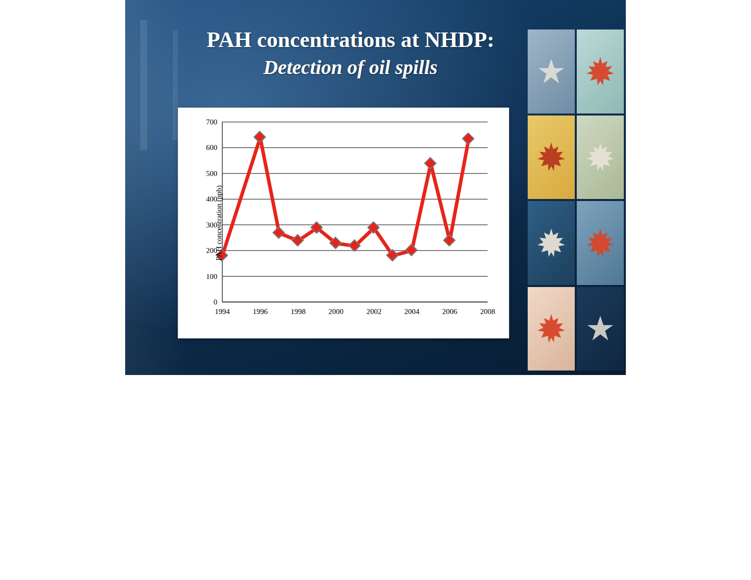PAH concentrations at NHDP: Detection of oil spills
PAH concentration (ppb)
0 100 200 300 400 500 600 700 1994 1996 1998 2000 2002 2004 2006 2008